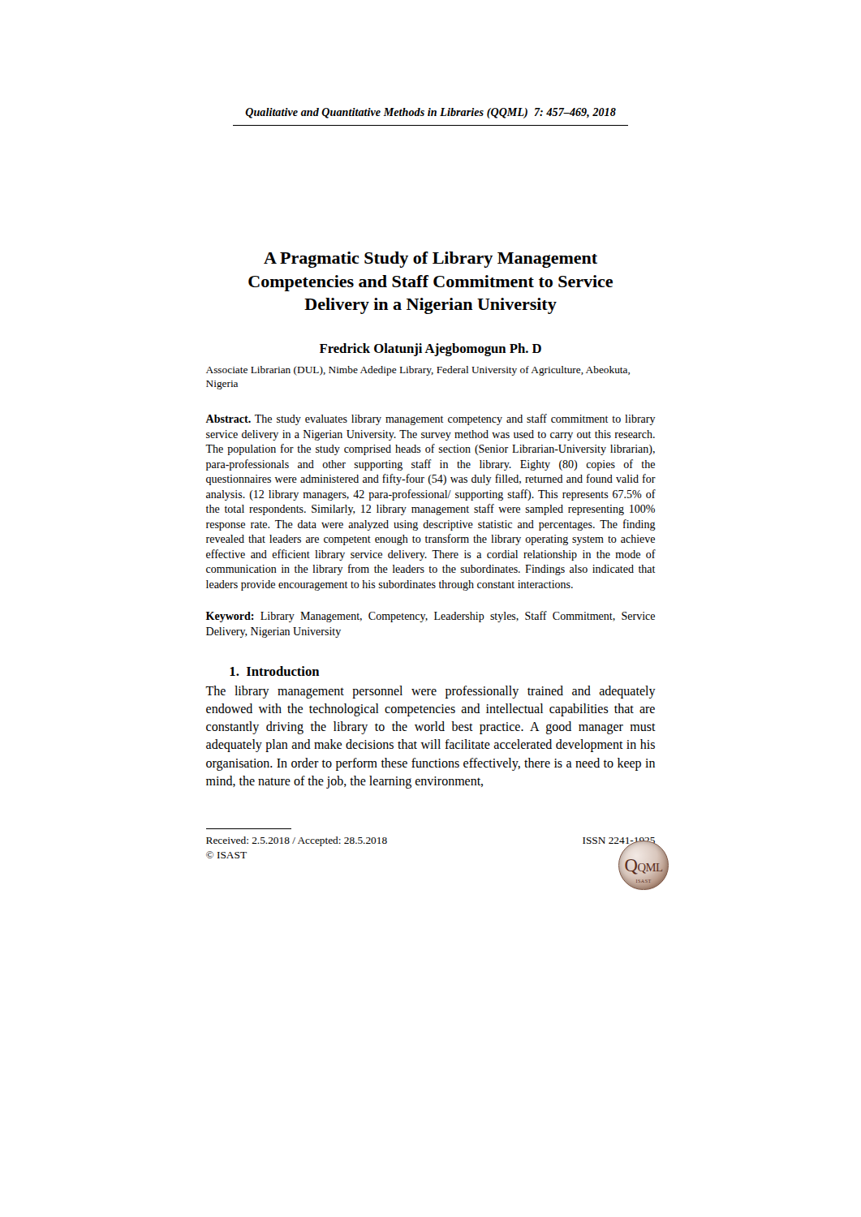Qualitative and Quantitative Methods in Libraries (QQML) 7: 457–469, 2018
A Pragmatic Study of Library Management Competencies and Staff Commitment to Service Delivery in a Nigerian University
Fredrick Olatunji Ajegbomogun Ph. D
Associate Librarian (DUL), Nimbe Adedipe Library, Federal University of Agriculture, Abeokuta, Nigeria
Abstract. The study evaluates library management competency and staff commitment to library service delivery in a Nigerian University. The survey method was used to carry out this research. The population for the study comprised heads of section (Senior Librarian-University librarian), para-professionals and other supporting staff in the library. Eighty (80) copies of the questionnaires were administered and fifty-four (54) was duly filled, returned and found valid for analysis. (12 library managers, 42 para-professional/ supporting staff). This represents 67.5% of the total respondents. Similarly, 12 library management staff were sampled representing 100% response rate. The data were analyzed using descriptive statistic and percentages. The finding revealed that leaders are competent enough to transform the library operating system to achieve effective and efficient library service delivery. There is a cordial relationship in the mode of communication in the library from the leaders to the subordinates. Findings also indicated that leaders provide encouragement to his subordinates through constant interactions.
Keyword: Library Management, Competency, Leadership styles, Staff Commitment, Service Delivery, Nigerian University
1. Introduction
The library management personnel were professionally trained and adequately endowed with the technological competencies and intellectual capabilities that are constantly driving the library to the world best practice. A good manager must adequately plan and make decisions that will facilitate accelerated development in his organisation. In order to perform these functions effectively, there is a need to keep in mind, the nature of the job, the learning environment,
Received: 2.5.2018 / Accepted: 28.5.2018
ISSN 2241-1925
© ISAST
QQML
ISAST